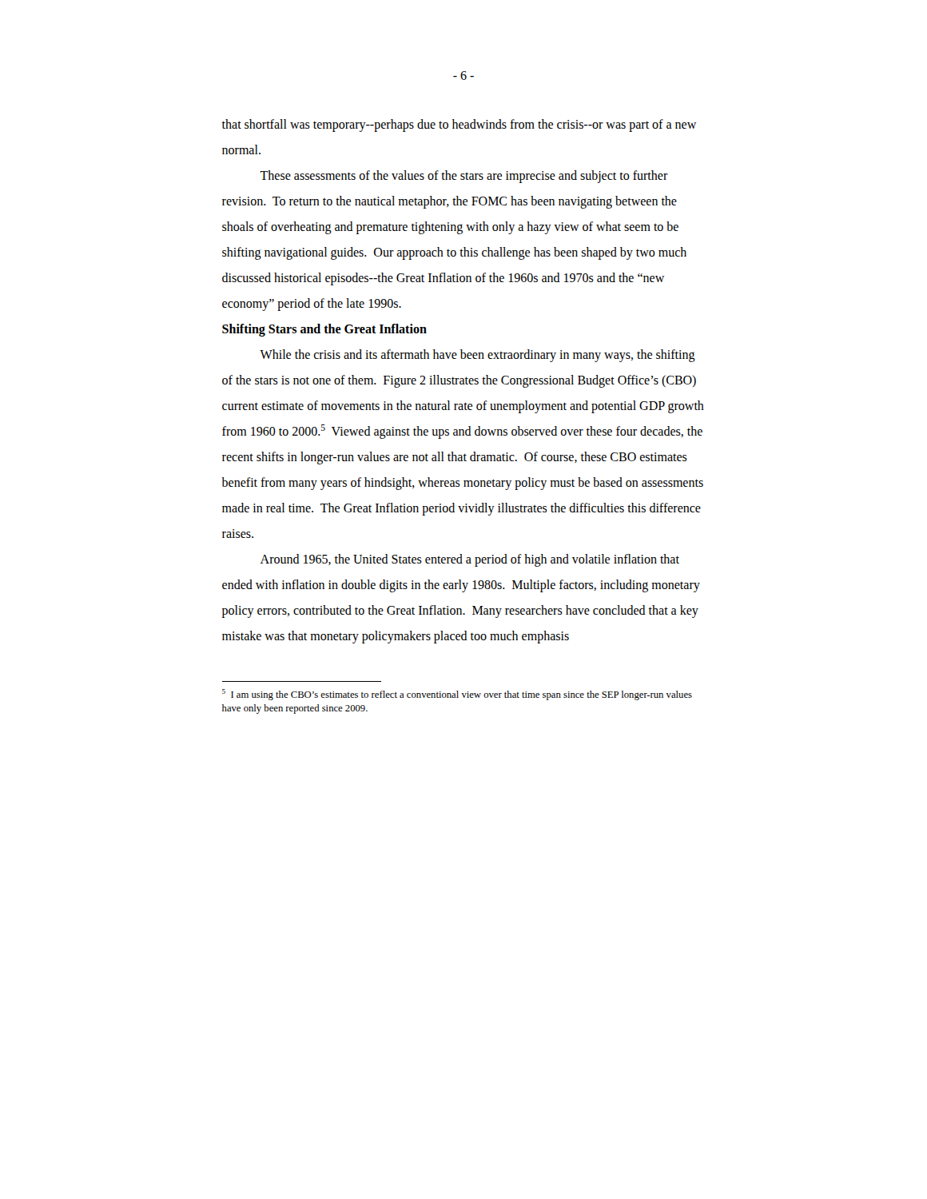- 6 -
that shortfall was temporary--perhaps due to headwinds from the crisis--or was part of a new normal.
These assessments of the values of the stars are imprecise and subject to further revision. To return to the nautical metaphor, the FOMC has been navigating between the shoals of overheating and premature tightening with only a hazy view of what seem to be shifting navigational guides. Our approach to this challenge has been shaped by two much discussed historical episodes--the Great Inflation of the 1960s and 1970s and the “new economy” period of the late 1990s.
Shifting Stars and the Great Inflation
While the crisis and its aftermath have been extraordinary in many ways, the shifting of the stars is not one of them. Figure 2 illustrates the Congressional Budget Office’s (CBO) current estimate of movements in the natural rate of unemployment and potential GDP growth from 1960 to 2000.5 Viewed against the ups and downs observed over these four decades, the recent shifts in longer-run values are not all that dramatic. Of course, these CBO estimates benefit from many years of hindsight, whereas monetary policy must be based on assessments made in real time. The Great Inflation period vividly illustrates the difficulties this difference raises.
Around 1965, the United States entered a period of high and volatile inflation that ended with inflation in double digits in the early 1980s. Multiple factors, including monetary policy errors, contributed to the Great Inflation. Many researchers have concluded that a key mistake was that monetary policymakers placed too much emphasis
5 I am using the CBO’s estimates to reflect a conventional view over that time span since the SEP longer-run values have only been reported since 2009.